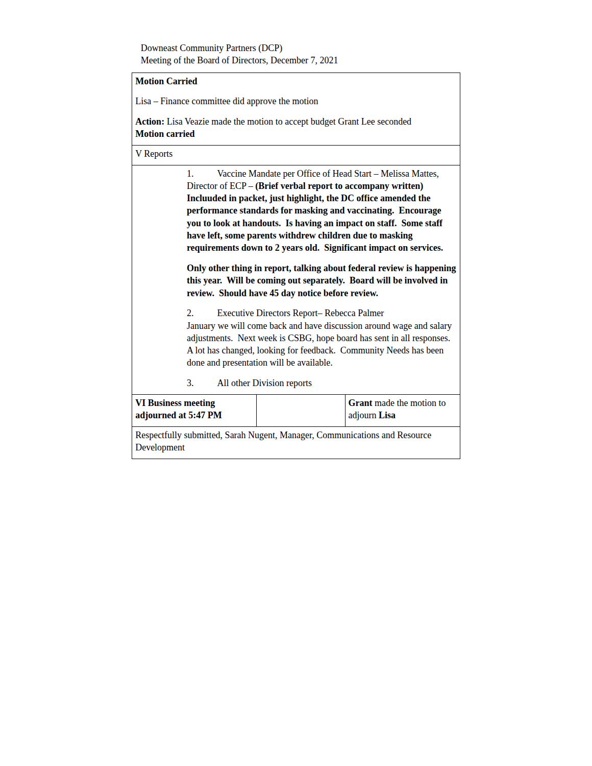Downeast Community Partners (DCP)
Meeting of the Board of Directors, December 7, 2021
| Motion Carried Lisa – Finance committee did approve the motion Action: Lisa Veazie made the motion to accept budget Grant Lee seconded Motion carried |
| V Reports |
| 1. Vaccine Mandate per Office of Head Start – Melissa Mattes, Director of ECP – (Brief verbal report to accompany written) Incluuded in packet, just highlight, the DC office amended the performance standards for masking and vaccinating. Encourage you to look at handouts. Is having an impact on staff. Some staff have left, some parents withdrew children due to masking requirements down to 2 years old. Significant impact on services. Only other thing in report, talking about federal review is happening this year. Will be coming out separately. Board will be involved in review. Should have 45 day notice before review. 2. Executive Directors Report– Rebecca Palmer January we will come back and have discussion around wage and salary adjustments. Next week is CSBG, hope board has sent in all responses. A lot has changed, looking for feedback. Community Needs has been done and presentation will be available. 3. All other Division reports |
| VI Business meeting adjourned at 5:47 PM | | Grant made the motion to adjourn Lisa |
| Respectfully submitted, Sarah Nugent, Manager, Communications and Resource Development |